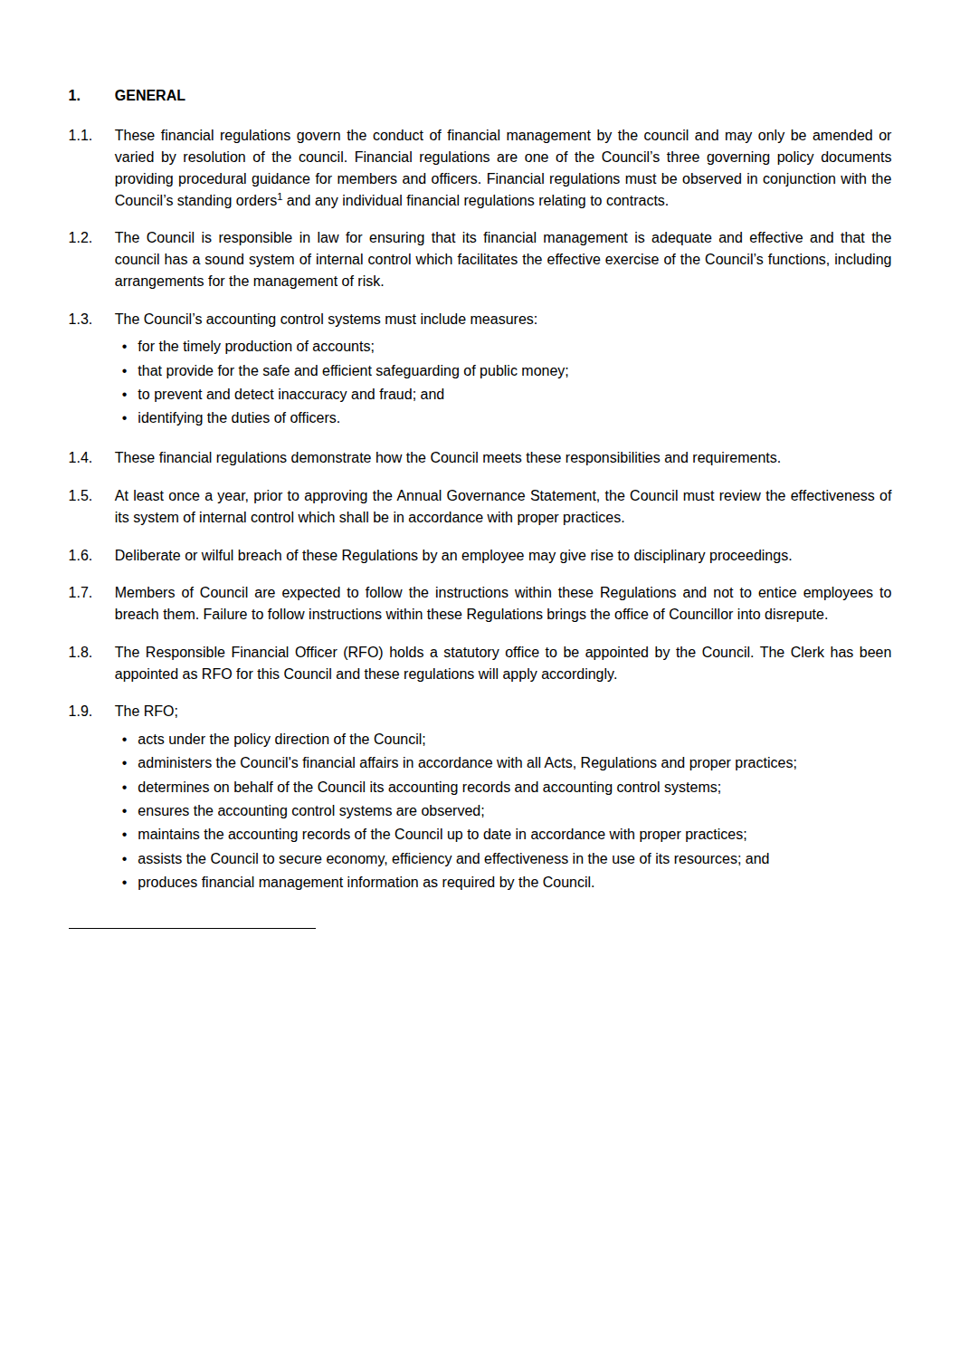1. GENERAL
1.1.
These financial regulations govern the conduct of financial management by the council and may only be amended or varied by resolution of the council. Financial regulations are one of the Council’s three governing policy documents providing procedural guidance for members and officers. Financial regulations must be observed in conjunction with the Council’s standing orders1 and any individual financial regulations relating to contracts.
1.2.
The Council is responsible in law for ensuring that its financial management is adequate and effective and that the council has a sound system of internal control which facilitates the effective exercise of the Council’s functions, including arrangements for the management of risk.
1.3.
The Council’s accounting control systems must include measures:
for the timely production of accounts;
that provide for the safe and efficient safeguarding of public money;
to prevent and detect inaccuracy and fraud; and
identifying the duties of officers.
1.4.
These financial regulations demonstrate how the Council meets these responsibilities and requirements.
1.5.
At least once a year, prior to approving the Annual Governance Statement, the Council must review the effectiveness of its system of internal control which shall be in accordance with proper practices.
1.6.
Deliberate or wilful breach of these Regulations by an employee may give rise to disciplinary proceedings.
1.7.
Members of Council are expected to follow the instructions within these Regulations and not to entice employees to breach them. Failure to follow instructions within these Regulations brings the office of Councillor into disrepute.
1.8.
The Responsible Financial Officer (RFO) holds a statutory office to be appointed by the Council. The Clerk has been appointed as RFO for this Council and these regulations will apply accordingly.
1.9.
The RFO;
acts under the policy direction of the Council;
administers the Council's financial affairs in accordance with all Acts, Regulations and proper practices;
determines on behalf of the Council its accounting records and accounting control systems;
ensures the accounting control systems are observed;
maintains the accounting records of the Council up to date in accordance with proper practices;
assists the Council to secure economy, efficiency and effectiveness in the use of its resources; and
produces financial management information as required by the Council.